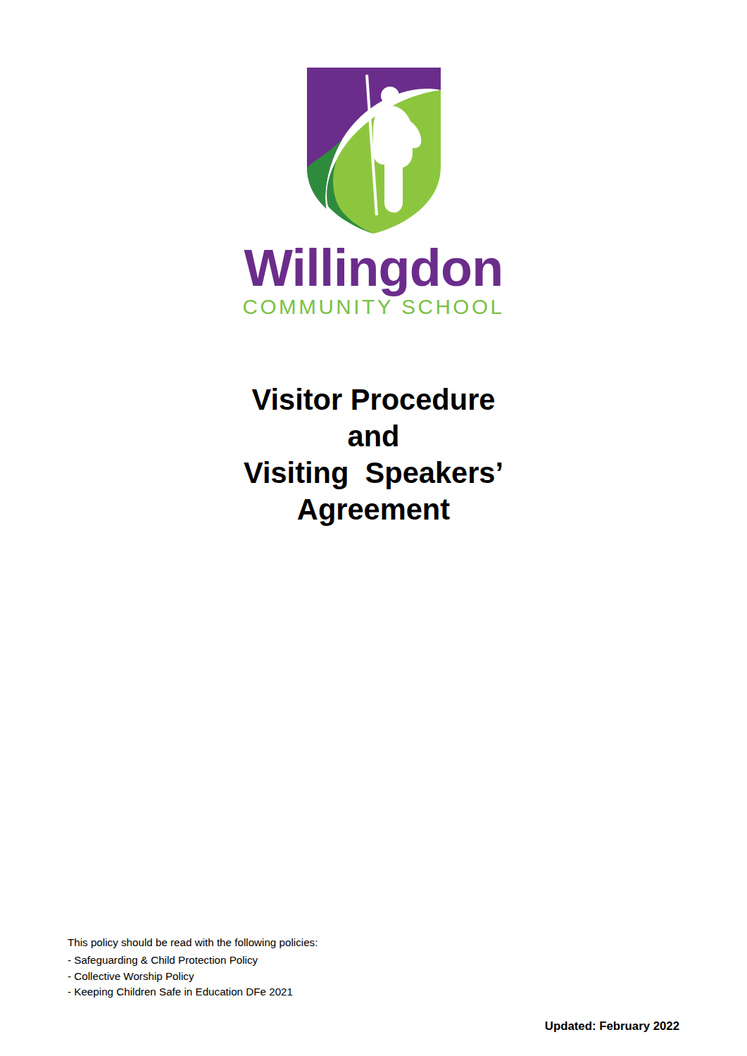Willingdon
COMMUNITY SCHOOL
Visitor Procedure
and
Visiting Speakers’
Agreement
This policy should be read with the following policies:
Safeguarding & Child Protection Policy
Collective Worship Policy
Keeping Children Safe in Education DFe 2021
Updated: February 2022